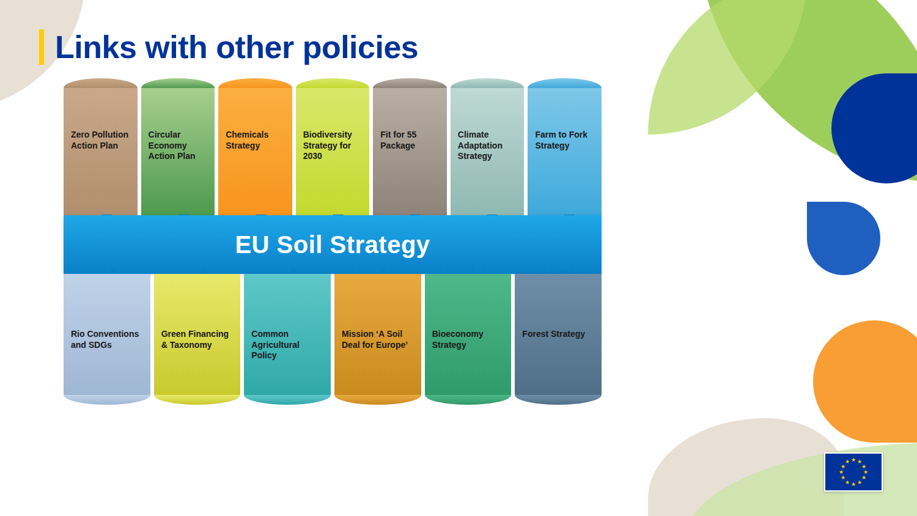Links with other policies
Zero Pollution Action Plan
Circular Economy Action Plan
Chemicals Strategy
Biodiversity Strategy for 2030
Fit for 55 Package
Climate Adaptation Strategy
Farm to Fork Strategy
EU Soil Strategy
Rio Conventions and SDGs
Green Financing & Taxonomy
Common Agricultural Policy
Mission ‘A Soil Deal for Europe’
Bioeconomy Strategy
Forest Strategy
★ ★ ★ ★ ★ ★ ★ ★ ★ ★ ★ ★